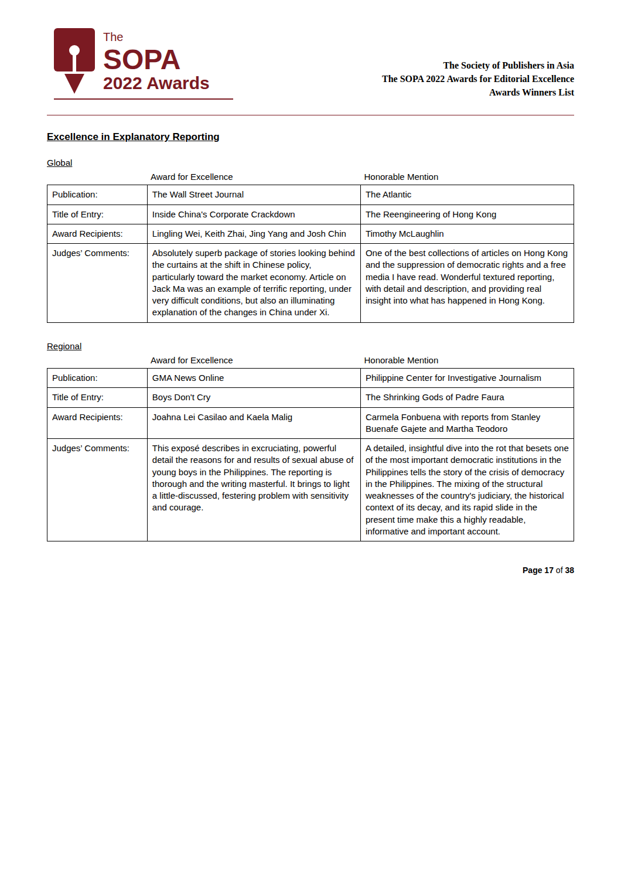The SOPA 2022 Awards The SOPA 2022 Awards
The Society of Publishers in Asia
The SOPA 2022 Awards for Editorial Excellence
Awards Winners List
Excellence in Explanatory Reporting
Global
| | Award for Excellence | Honorable Mention |
| Publication: | The Wall Street Journal | The Atlantic |
| Title of Entry: | Inside China's Corporate Crackdown | The Reengineering of Hong Kong |
| Award Recipients: | Lingling Wei, Keith Zhai, Jing Yang and Josh Chin | Timothy McLaughlin |
| Judges’ Comments: | Absolutely superb package of stories looking behind the curtains at the shift in Chinese policy, particularly toward the market economy. Article on Jack Ma was an example of terrific reporting, under very difficult conditions, but also an illuminating explanation of the changes in China under Xi. | One of the best collections of articles on Hong Kong and the suppression of democratic rights and a free media I have read. Wonderful textured reporting, with detail and description, and providing real insight into what has happened in Hong Kong. |
Regional
| | Award for Excellence | Honorable Mention |
| Publication: | GMA News Online | Philippine Center for Investigative Journalism |
| Title of Entry: | Boys Don't Cry | The Shrinking Gods of Padre Faura |
| Award Recipients: | Joahna Lei Casilao and Kaela Malig | Carmela Fonbuena with reports from Stanley Buenafe Gajete and Martha Teodoro |
| Judges’ Comments: | This exposé describes in excruciating, powerful detail the reasons for and results of sexual abuse of young boys in the Philippines. The reporting is thorough and the writing masterful. It brings to light a little-discussed, festering problem with sensitivity and courage. | A detailed, insightful dive into the rot that besets one of the most important democratic institutions in the Philippines tells the story of the crisis of democracy in the Philippines. The mixing of the structural weaknesses of the country's judiciary, the historical context of its decay, and its rapid slide in the present time make this a highly readable, informative and important account. |
Page 17 of 38